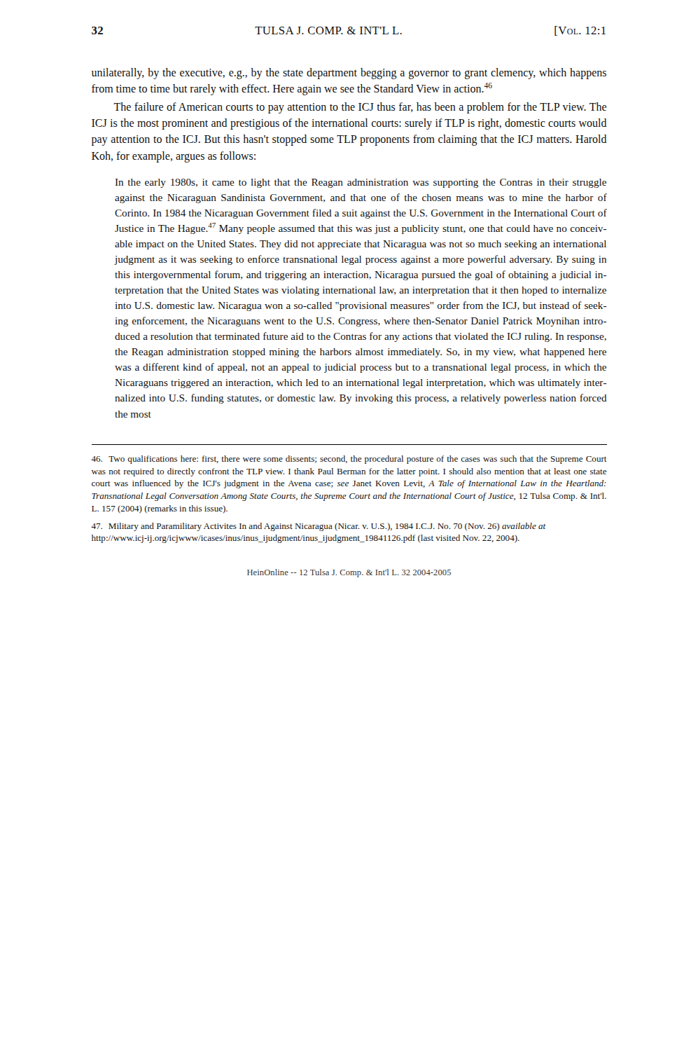32 TULSA J. COMP. & INT'L L. [Vol. 12:1
unilaterally, by the executive, e.g., by the state department begging a governor to grant clemency, which happens from time to time but rarely with effect. Here again we see the Standard View in action.46
The failure of American courts to pay attention to the ICJ thus far, has been a problem for the TLP view. The ICJ is the most prominent and prestigious of the international courts: surely if TLP is right, domestic courts would pay attention to the ICJ. But this hasn't stopped some TLP proponents from claiming that the ICJ matters. Harold Koh, for example, argues as follows:
In the early 1980s, it came to light that the Reagan administration was supporting the Contras in their struggle against the Nicaraguan Sandinista Government, and that one of the chosen means was to mine the harbor of Corinto. In 1984 the Nicaraguan Government filed a suit against the U.S. Government in the International Court of Justice in The Hague.47 Many people assumed that this was just a publicity stunt, one that could have no conceivable impact on the United States. They did not appreciate that Nicaragua was not so much seeking an international judgment as it was seeking to enforce transnational legal process against a more powerful adversary. By suing in this intergovernmental forum, and triggering an interaction, Nicaragua pursued the goal of obtaining a judicial interpretation that the United States was violating international law, an interpretation that it then hoped to internalize into U.S. domestic law. Nicaragua won a so-called "provisional measures" order from the ICJ, but instead of seeking enforcement, the Nicaraguans went to the U.S. Congress, where then-Senator Daniel Patrick Moynihan introduced a resolution that terminated future aid to the Contras for any actions that violated the ICJ ruling. In response, the Reagan administration stopped mining the harbors almost immediately. So, in my view, what happened here was a different kind of appeal, not an appeal to judicial process but to a transnational legal process, in which the Nicaraguans triggered an interaction, which led to an international legal interpretation, which was ultimately internalized into U.S. funding statutes, or domestic law. By invoking this process, a relatively powerless nation forced the most
46. Two qualifications here: first, there were some dissents; second, the procedural posture of the cases was such that the Supreme Court was not required to directly confront the TLP view. I thank Paul Berman for the latter point. I should also mention that at least one state court was influenced by the ICJ's judgment in the Avena case; see Janet Koven Levit, A Tale of International Law in the Heartland: Transnational Legal Conversation Among State Courts, the Supreme Court and the International Court of Justice, 12 Tulsa Comp. & Int'l. L. 157 (2004) (remarks in this issue).
47. Military and Paramilitary Activites In and Against Nicaragua (Nicar. v. U.S.), 1984 I.C.J. No. 70 (Nov. 26) available at
http://www.icj-ij.org/icjwww/icases/inus/inus_ijudgment/inus_ijudgment_19841126.pdf (last visited Nov. 22, 2004).
HeinOnline -- 12 Tulsa J. Comp. & Int'l L. 32 2004-2005